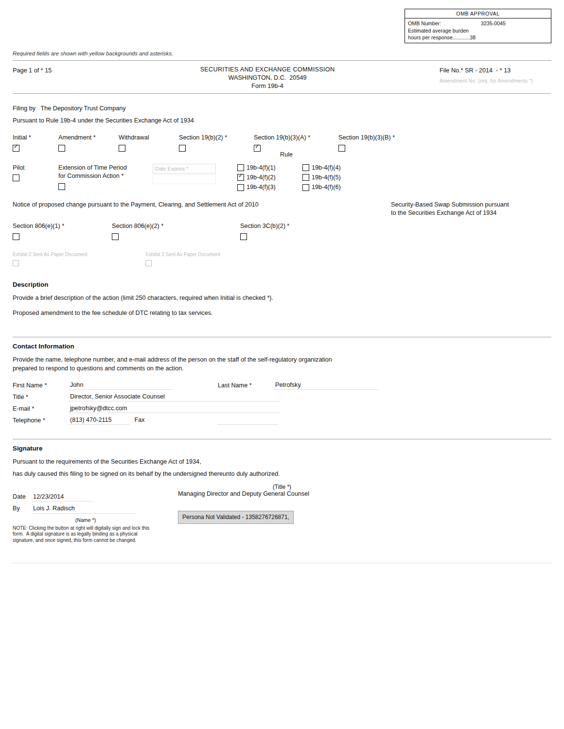OMB APPROVAL
OMB Number: 3235-0045
Estimated average burden
hours per response............38
Required fields are shown with yellow backgrounds and asterisks.
Page 1 of * 15
SECURITIES AND EXCHANGE COMMISSION
WASHINGTON, D.C. 20549
Form 19b-4
File No.* SR - 2014 - * 13 Amendment No. (req. for Amendments *)
Filing by The Depository Trust Company
Pursuant to Rule 19b-4 under the Securities Exchange Act of 1934
| Initial * | Amendment * | Withdrawal | Section 19(b)(2) * | Section 19(b)(3)(A) * | Section 19(b)(3)(B) * |
Rule
| Pilot | Extension of Time Period for Commission Action * | Date Expires * | 19b-4(f)(1) 19b-4(f)(2) 19b-4(f)(3) | 19b-4(f)(4) 19b-4(f)(5) 19b-4(f)(6) |
Notice of proposed change pursuant to the Payment, Clearing, and Settlement Act of 2010
Security-Based Swap Submission pursuant
to the Securities Exchange Act of 1934
| Section 806(e)(1) * | Section 806(e)(2) * | Section 3C(b)(2) * |
Exhibit 2 Sent As Paper Document
Exhibit 3 Sent As Paper Document
Description
Provide a brief description of the action (limit 250 characters, required when Initial is checked *).
Proposed amendment to the fee schedule of DTC relating to tax services.
Contact Information
Provide the name, telephone number, and e-mail address of the person on the staff of the self-regulatory organization
prepared to respond to questions and comments on the action.
| First Name * | John | Last Name * | Petrofsky |
| Title * | Director, Senior Associate Counsel |
| E-mail * | jpetrofsky@dtcc.com |
| Telephone * | (813) 470-2115 Fax | |
Signature
Pursuant to the requirements of the Securities Exchange Act of 1934,
has duly caused this filing to be signed on its behalf by the undersigned thereunto duly authorized.
(Title *)
Date 12/23/2014
By Lois J. Radisch
(Name *)
NOTE: Clicking the button at right will digitally sign and lock this form. A digital signature is as legally binding as a physical signature, and once signed, this form cannot be changed.
Managing Director and Deputy General Counsel
Persona Not Validated - 1358276726871,